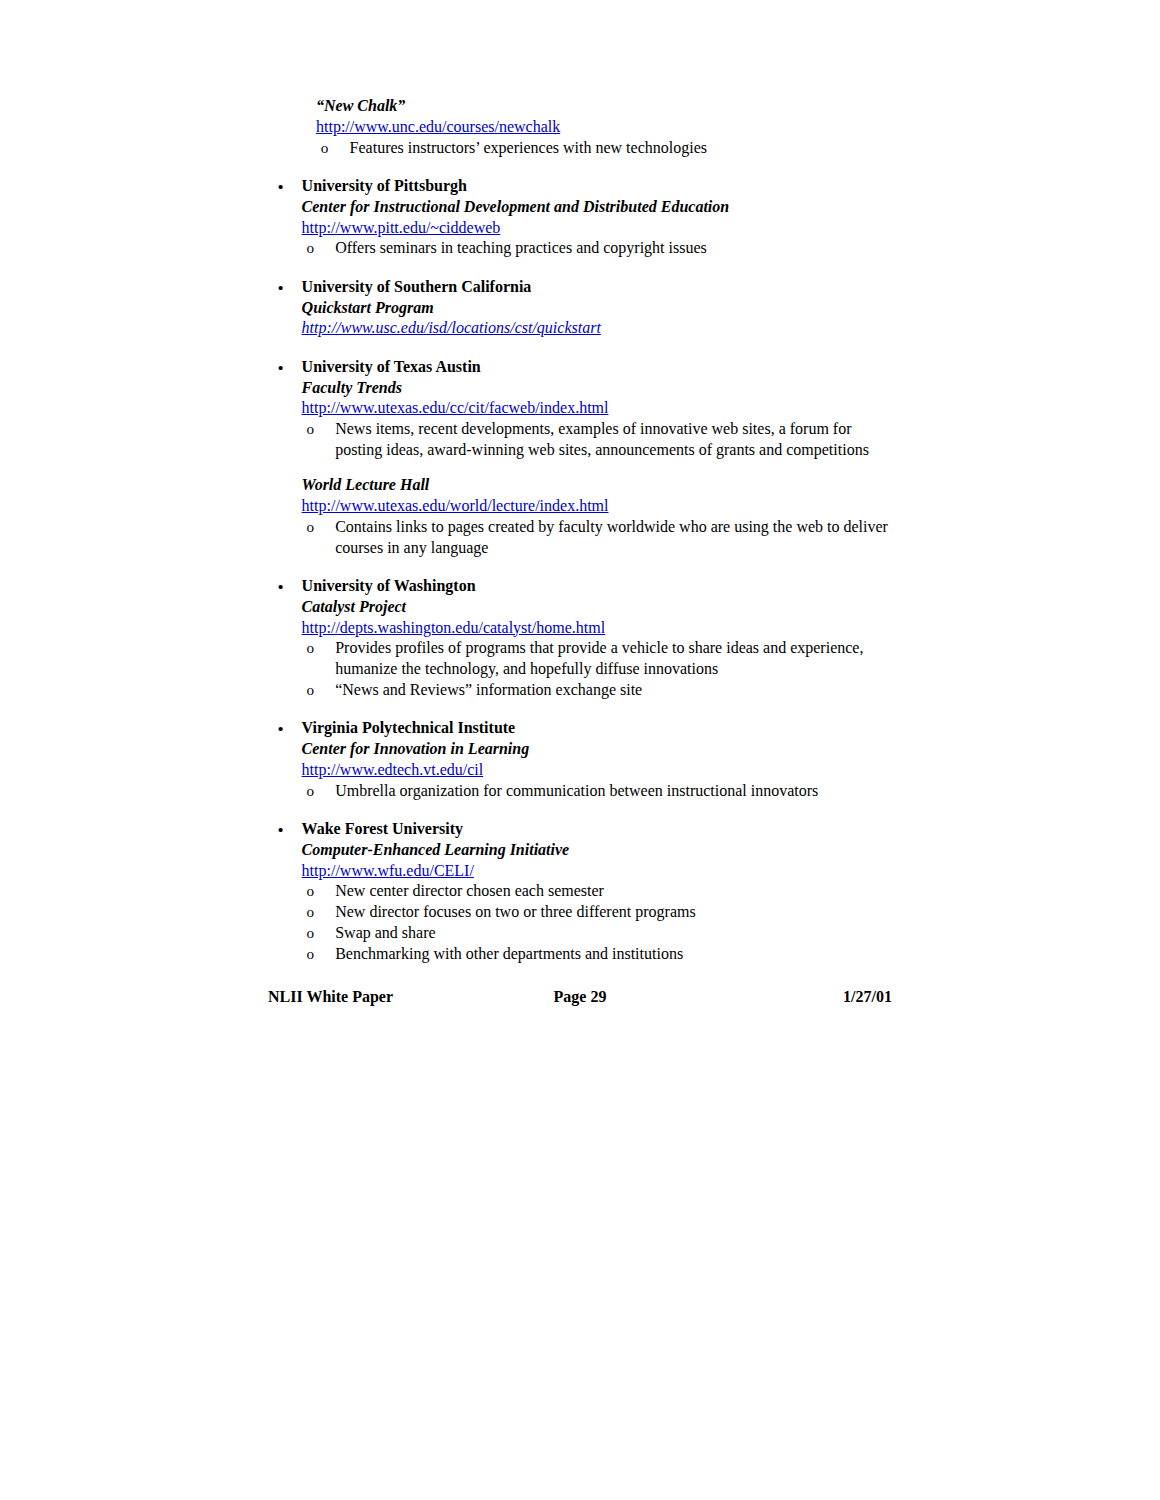“New Chalk”
http://www.unc.edu/courses/newchalk
Features instructors’ experiences with new technologies
University of Pittsburgh
Center for Instructional Development and Distributed Education
http://www.pitt.edu/~ciddeweb
Offers seminars in teaching practices and copyright issues
University of Southern California
Quickstart Program
http://www.usc.edu/isd/locations/cst/quickstart
University of Texas Austin
Faculty Trends
http://www.utexas.edu/cc/cit/facweb/index.html
News items, recent developments, examples of innovative web sites, a forum for posting ideas, award-winning web sites, announcements of grants and competitions
World Lecture Hall
http://www.utexas.edu/world/lecture/index.html
Contains links to pages created by faculty worldwide who are using the web to deliver courses in any language
University of Washington
Catalyst Project
http://depts.washington.edu/catalyst/home.html
Provides profiles of programs that provide a vehicle to share ideas and experience, humanize the technology, and hopefully diffuse innovations
“News and Reviews” information exchange site
Virginia Polytechnical Institute
Center for Innovation in Learning
http://www.edtech.vt.edu/cil
Umbrella organization for communication between instructional innovators
Wake Forest University
Computer-Enhanced Learning Initiative
http://www.wfu.edu/CELI/
New center director chosen each semester
New director focuses on two or three different programs
Swap and share
Benchmarking with other departments and institutions
NLII White Paper
Page 29
1/27/01